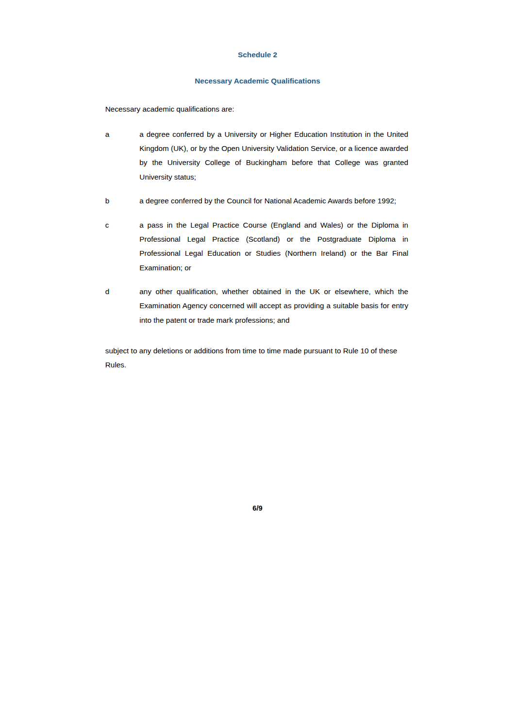Schedule 2
Necessary Academic Qualifications
Necessary academic qualifications are:
| a | a degree conferred by a University or Higher Education Institution in the United Kingdom (UK), or by the Open University Validation Service, or a licence awarded by the University College of Buckingham before that College was granted University status; |
| b | a degree conferred by the Council for National Academic Awards before 1992; |
| c | a pass in the Legal Practice Course (England and Wales) or the Diploma in Professional Legal Practice (Scotland) or the Postgraduate Diploma in Professional Legal Education or Studies (Northern Ireland) or the Bar Final Examination; or |
| d | any other qualification, whether obtained in the UK or elsewhere, which the Examination Agency concerned will accept as providing a suitable basis for entry into the patent or trade mark professions; and |
subject to any deletions or additions from time to time made pursuant to Rule 10 of these Rules.
6/9